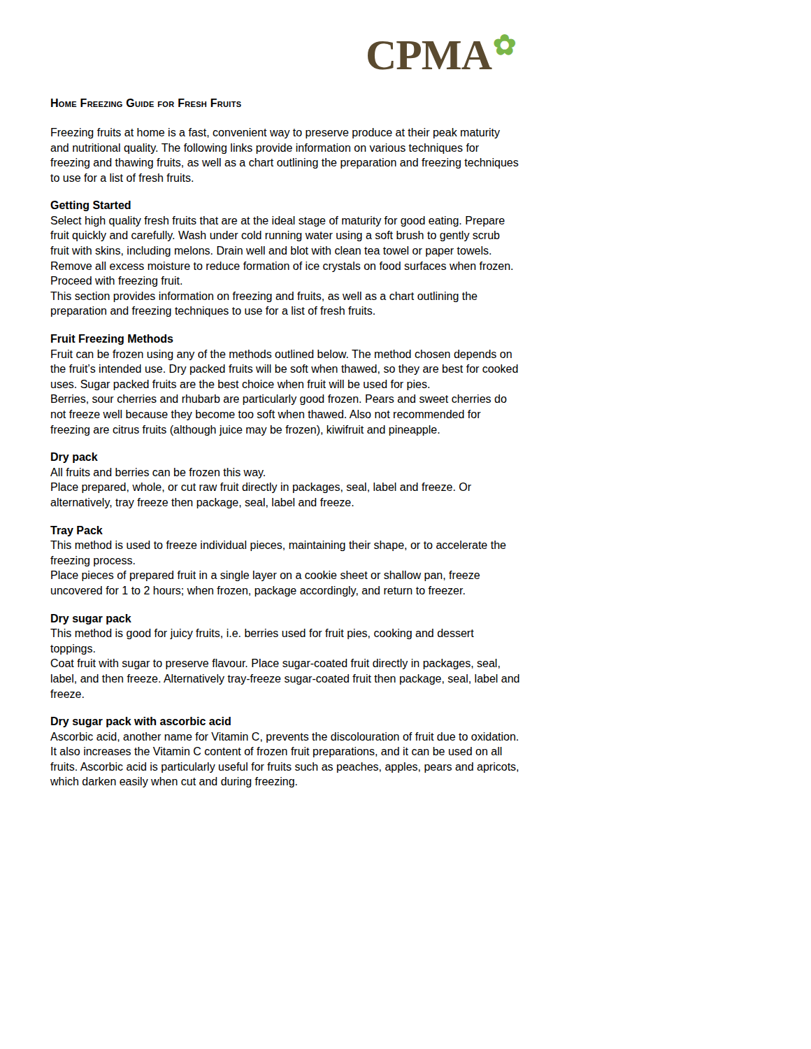CPMA✿
Home Freezing Guide for Fresh Fruits
Freezing fruits at home is a fast, convenient way to preserve produce at their peak maturity and nutritional quality. The following links provide information on various techniques for freezing and thawing fruits, as well as a chart outlining the preparation and freezing techniques to use for a list of fresh fruits.
Getting Started
Select high quality fresh fruits that are at the ideal stage of maturity for good eating. Prepare fruit quickly and carefully. Wash under cold running water using a soft brush to gently scrub fruit with skins, including melons. Drain well and blot with clean tea towel or paper towels. Remove all excess moisture to reduce formation of ice crystals on food surfaces when frozen. Proceed with freezing fruit.
This section provides information on freezing and fruits, as well as a chart outlining the preparation and freezing techniques to use for a list of fresh fruits.
Fruit Freezing Methods
Fruit can be frozen using any of the methods outlined below. The method chosen depends on the fruit’s intended use. Dry packed fruits will be soft when thawed, so they are best for cooked uses. Sugar packed fruits are the best choice when fruit will be used for pies.
Berries, sour cherries and rhubarb are particularly good frozen. Pears and sweet cherries do not freeze well because they become too soft when thawed. Also not recommended for freezing are citrus fruits (although juice may be frozen), kiwifruit and pineapple.
Dry pack
All fruits and berries can be frozen this way.
Place prepared, whole, or cut raw fruit directly in packages, seal, label and freeze. Or alternatively, tray freeze then package, seal, label and freeze.
Tray Pack
This method is used to freeze individual pieces, maintaining their shape, or to accelerate the freezing process.
Place pieces of prepared fruit in a single layer on a cookie sheet or shallow pan, freeze uncovered for 1 to 2 hours; when frozen, package accordingly, and return to freezer.
Dry sugar pack
This method is good for juicy fruits, i.e. berries used for fruit pies, cooking and dessert toppings.
Coat fruit with sugar to preserve flavour. Place sugar-coated fruit directly in packages, seal, label, and then freeze. Alternatively tray-freeze sugar-coated fruit then package, seal, label and freeze.
Dry sugar pack with ascorbic acid
Ascorbic acid, another name for Vitamin C, prevents the discolouration of fruit due to oxidation. It also increases the Vitamin C content of frozen fruit preparations, and it can be used on all fruits. Ascorbic acid is particularly useful for fruits such as peaches, apples, pears and apricots, which darken easily when cut and during freezing.